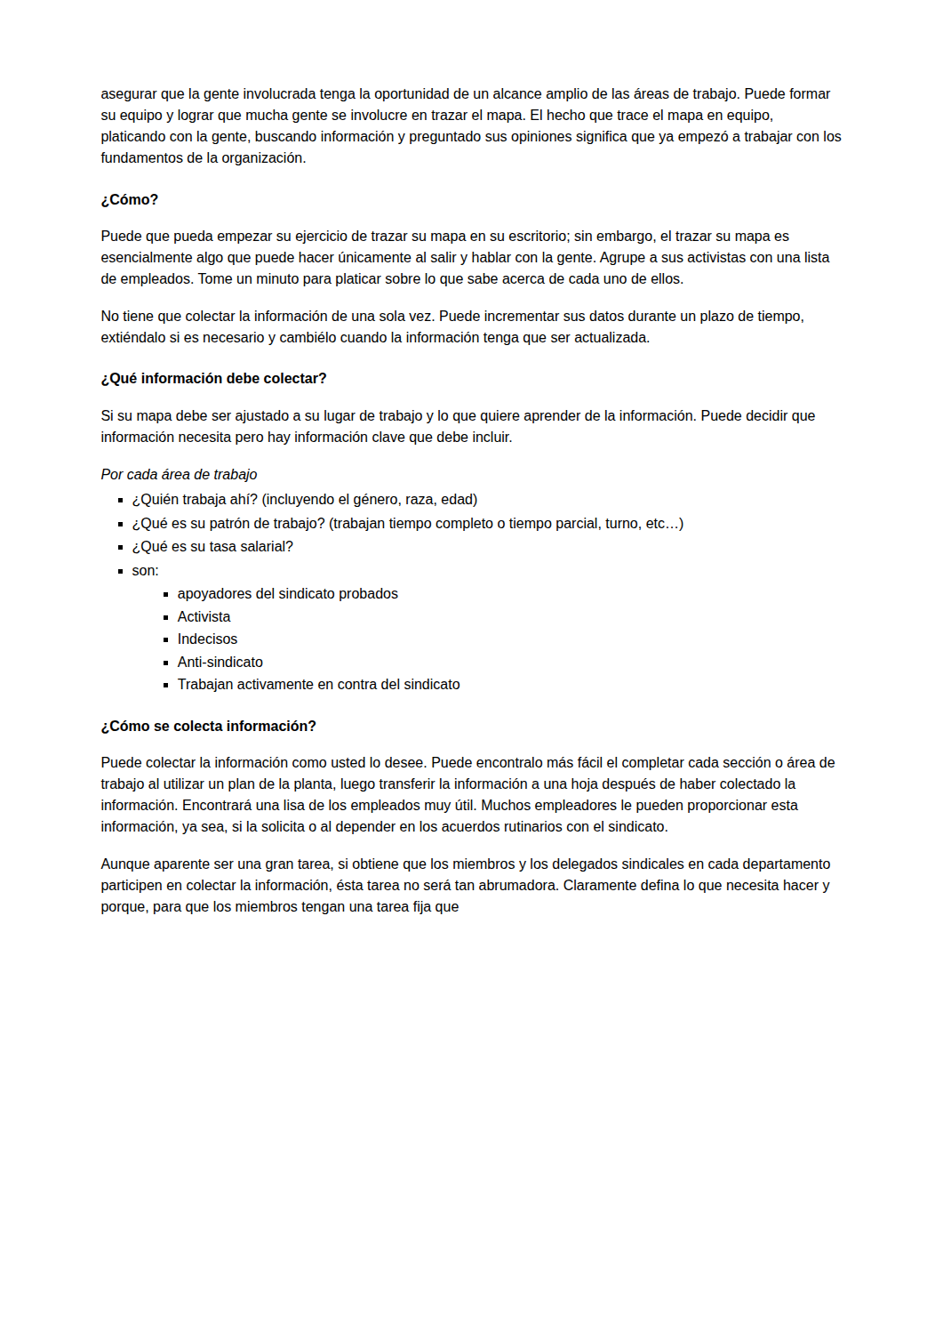asegurar que la gente involucrada tenga la oportunidad de un alcance amplio de las áreas de trabajo. Puede formar su equipo y lograr que mucha gente se involucre en trazar el mapa. El hecho que trace el mapa en equipo, platicando con la gente, buscando información y preguntado sus opiniones significa que ya empezó a trabajar con los fundamentos de la organización.
¿Cómo?
Puede que pueda empezar su ejercicio de trazar su mapa en su escritorio; sin embargo, el trazar su mapa es esencialmente algo que puede hacer únicamente al salir y hablar con la gente. Agrupe a sus activistas con una lista de empleados. Tome un minuto para platicar sobre lo que sabe acerca de cada uno de ellos.
No tiene que colectar la información de una sola vez. Puede incrementar sus datos durante un plazo de tiempo, extiéndalo si es necesario y cambiélo cuando la información tenga que ser actualizada.
¿Qué información debe colectar?
Si su mapa debe ser ajustado a su lugar de trabajo y lo que quiere aprender de la información. Puede decidir que información necesita pero hay información clave que debe incluir.
Por cada área de trabajo
¿Quién trabaja ahí? (incluyendo el género, raza, edad)
¿Qué es su patrón de trabajo? (trabajan tiempo completo o tiempo parcial, turno, etc…)
¿Qué es su tasa salarial?
son:
apoyadores del sindicato probados
Activista
Indecisos
Anti-sindicato
Trabajan activamente en contra del sindicato
¿Cómo se colecta información?
Puede colectar la información como usted lo desee. Puede encontralo más fácil el completar cada sección o área de trabajo al utilizar un plan de la planta, luego transferir la información a una hoja después de haber colectado la información. Encontrará una lisa de los empleados muy útil. Muchos empleadores le pueden proporcionar esta información, ya sea, si la solicita o al depender en los acuerdos rutinarios con el sindicato.
Aunque aparente ser una gran tarea, si obtiene que los miembros y los delegados sindicales en cada departamento participen en colectar la información, ésta tarea no será tan abrumadora. Claramente defina lo que necesita hacer y porque, para que los miembros tengan una tarea fija que